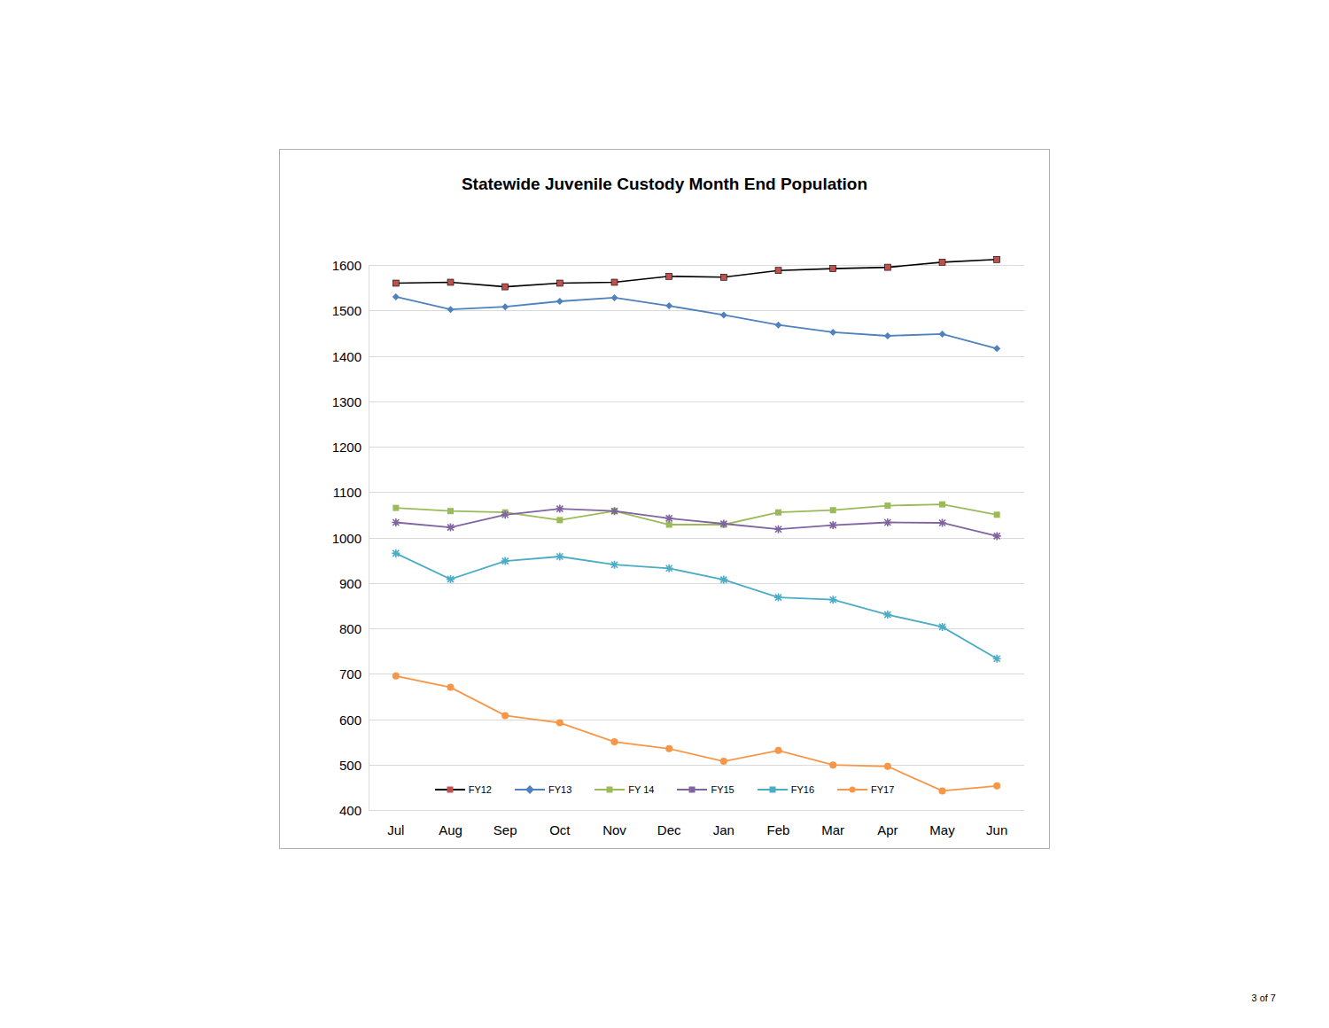Statewide Juvenile Custody Month End Population
1600
1500
1400
1300
1200
1100
1000
900
800
700
600
500
400
Jul
Aug
Sep
Oct
Nov
Dec
Jan
Feb
Mar
Apr
May
Jun
FY12 FY13 FY 14 FY15 FY16 FY17
3 of 7